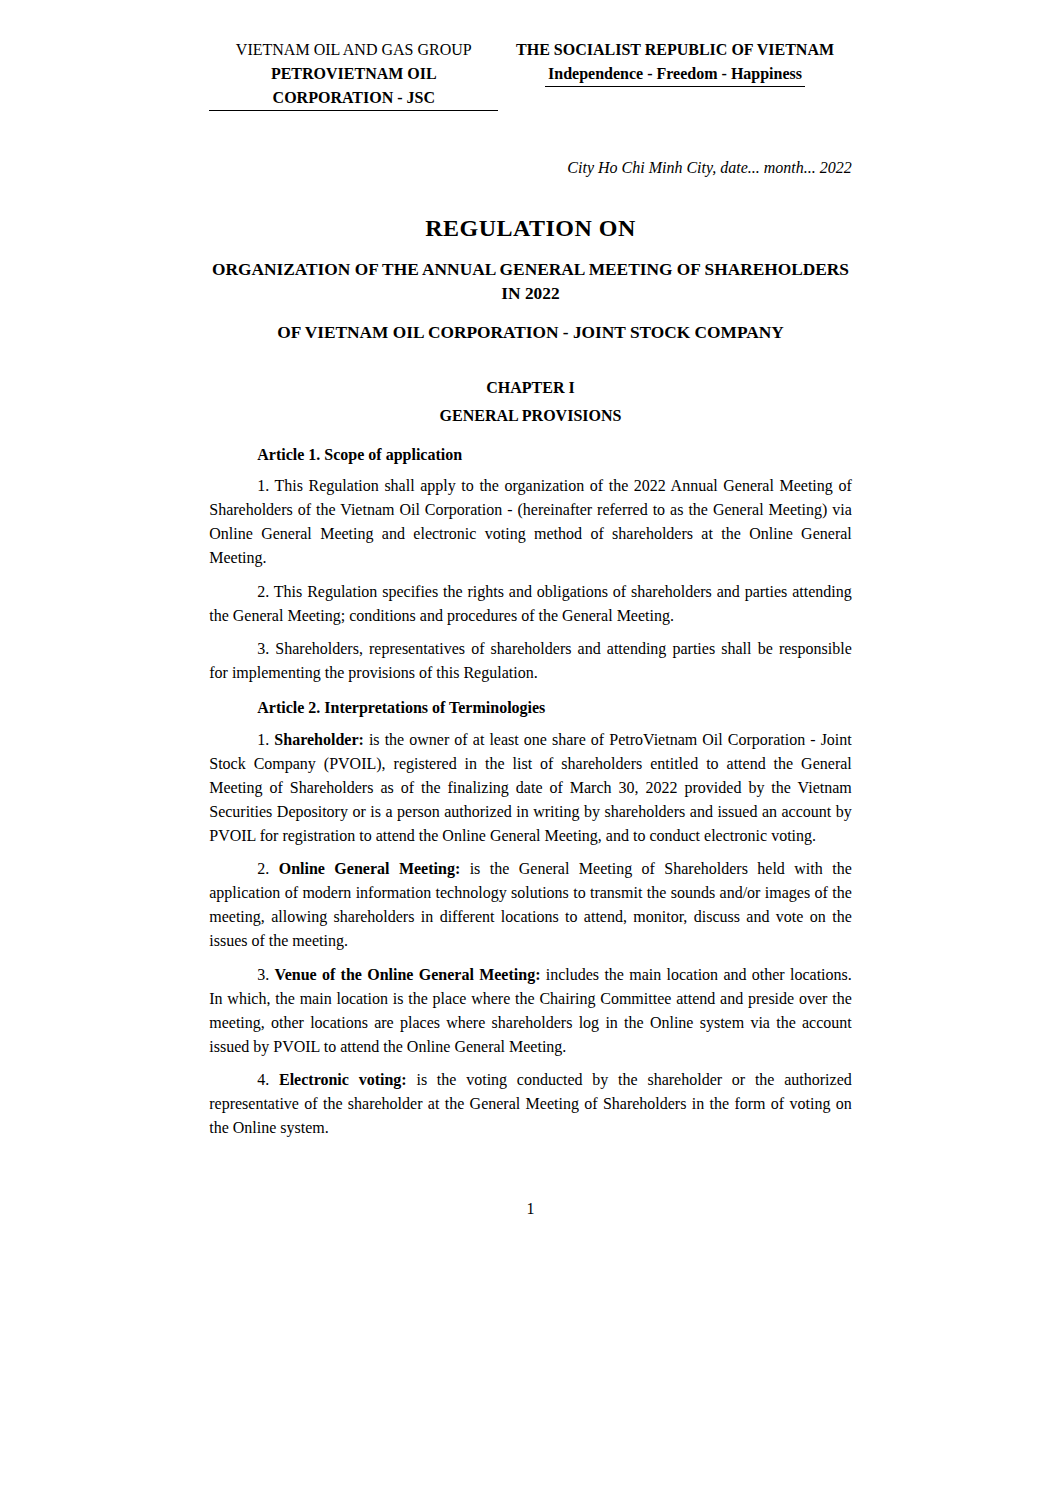VIETNAM OIL AND GAS GROUP
PETROVIETNAM OIL CORPORATION - JSC
THE SOCIALIST REPUBLIC OF VIETNAM
Independence - Freedom - Happiness
City Ho Chi Minh City, date... month... 2022
REGULATION ON
ORGANIZATION OF THE ANNUAL GENERAL MEETING OF SHAREHOLDERS IN 2022
OF VIETNAM OIL CORPORATION - JOINT STOCK COMPANY
CHAPTER I
GENERAL PROVISIONS
Article 1. Scope of application
1. This Regulation shall apply to the organization of the 2022 Annual General Meeting of Shareholders of the Vietnam Oil Corporation - (hereinafter referred to as the General Meeting) via Online General Meeting and electronic voting method of shareholders at the Online General Meeting.
2. This Regulation specifies the rights and obligations of shareholders and parties attending the General Meeting; conditions and procedures of the General Meeting.
3. Shareholders, representatives of shareholders and attending parties shall be responsible for implementing the provisions of this Regulation.
Article 2. Interpretations of Terminologies
1. Shareholder: is the owner of at least one share of PetroVietnam Oil Corporation - Joint Stock Company (PVOIL), registered in the list of shareholders entitled to attend the General Meeting of Shareholders as of the finalizing date of March 30, 2022 provided by the Vietnam Securities Depository or is a person authorized in writing by shareholders and issued an account by PVOIL for registration to attend the Online General Meeting, and to conduct electronic voting.
2. Online General Meeting: is the General Meeting of Shareholders held with the application of modern information technology solutions to transmit the sounds and/or images of the meeting, allowing shareholders in different locations to attend, monitor, discuss and vote on the issues of the meeting.
3. Venue of the Online General Meeting: includes the main location and other locations. In which, the main location is the place where the Chairing Committee attend and preside over the meeting, other locations are places where shareholders log in the Online system via the account issued by PVOIL to attend the Online General Meeting.
4. Electronic voting: is the voting conducted by the shareholder or the authorized representative of the shareholder at the General Meeting of Shareholders in the form of voting on the Online system.
1